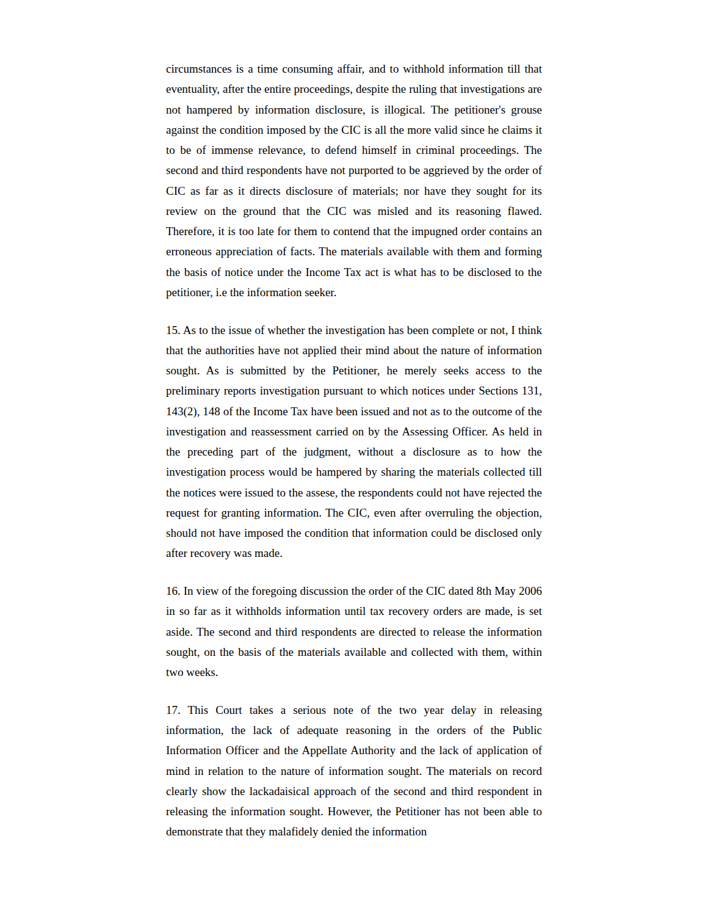circumstances is a time consuming affair, and to withhold information till that eventuality, after the entire proceedings, despite the ruling that investigations are not hampered by information disclosure, is illogical. The petitioner's grouse against the condition imposed by the CIC is all the more valid since he claims it to be of immense relevance, to defend himself in criminal proceedings. The second and third respondents have not purported to be aggrieved by the order of CIC as far as it directs disclosure of materials; nor have they sought for its review on the ground that the CIC was misled and its reasoning flawed. Therefore, it is too late for them to contend that the impugned order contains an erroneous appreciation of facts. The materials available with them and forming the basis of notice under the Income Tax act is what has to be disclosed to the petitioner, i.e the information seeker.
15. As to the issue of whether the investigation has been complete or not, I think that the authorities have not applied their mind about the nature of information sought. As is submitted by the Petitioner, he merely seeks access to the preliminary reports investigation pursuant to which notices under Sections 131, 143(2), 148 of the Income Tax have been issued and not as to the outcome of the investigation and reassessment carried on by the Assessing Officer. As held in the preceding part of the judgment, without a disclosure as to how the investigation process would be hampered by sharing the materials collected till the notices were issued to the assese, the respondents could not have rejected the request for granting information. The CIC, even after overruling the objection, should not have imposed the condition that information could be disclosed only after recovery was made.
16. In view of the foregoing discussion the order of the CIC dated 8th May 2006 in so far as it withholds information until tax recovery orders are made, is set aside. The second and third respondents are directed to release the information sought, on the basis of the materials available and collected with them, within two weeks.
17. This Court takes a serious note of the two year delay in releasing information, the lack of adequate reasoning in the orders of the Public Information Officer and the Appellate Authority and the lack of application of mind in relation to the nature of information sought. The materials on record clearly show the lackadaisical approach of the second and third respondent in releasing the information sought. However, the Petitioner has not been able to demonstrate that they malafidely denied the information